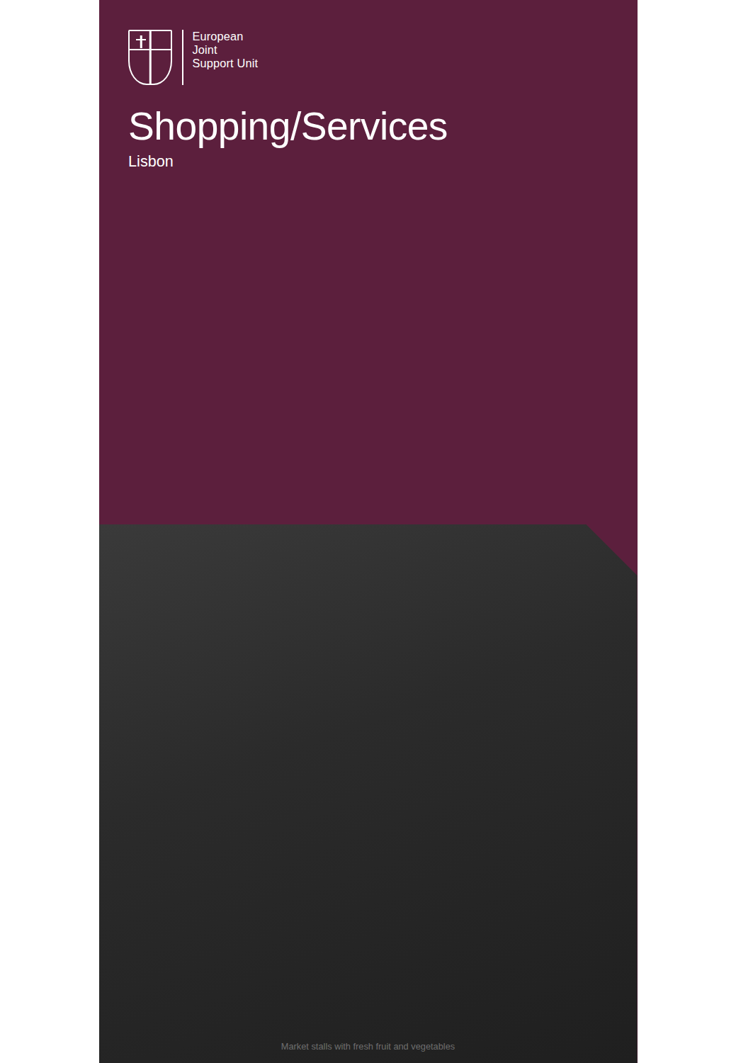European Joint Support Unit
Shopping/Services
Lisbon
Market stalls with fresh fruit and vegetables